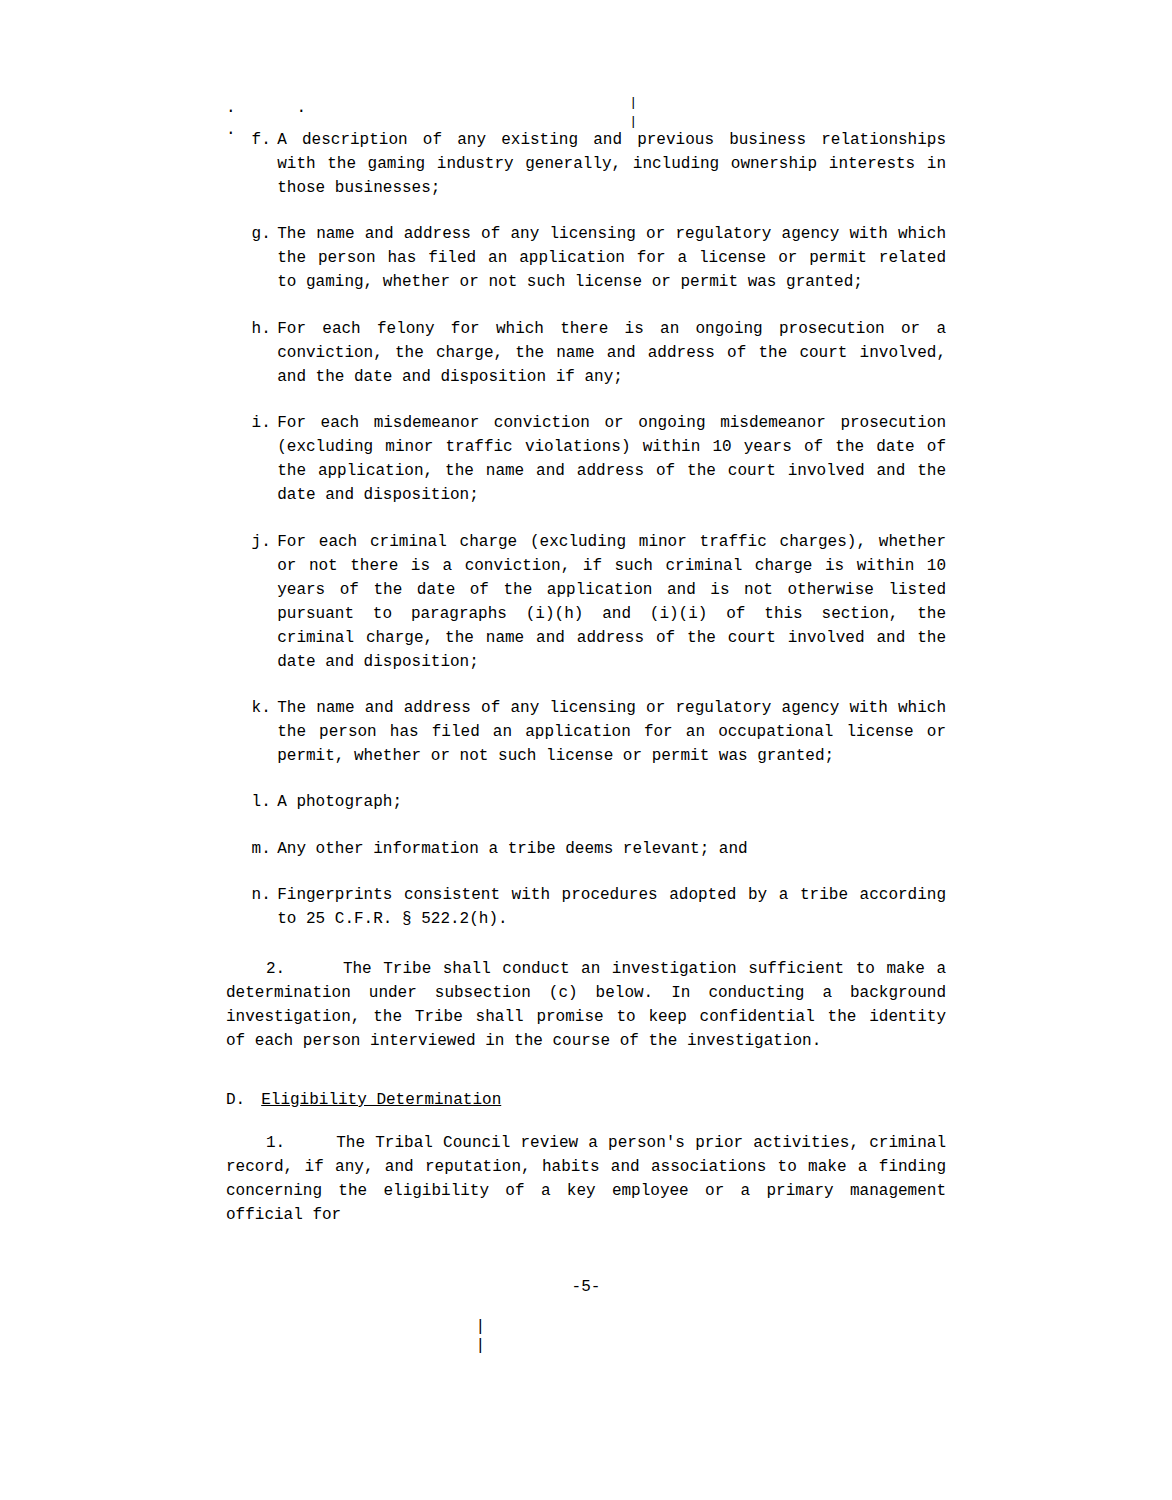. . . | |
f. A description of any existing and previous business relationships with the gaming industry generally, including ownership interests in those businesses;
g. The name and address of any licensing or regulatory agency with which the person has filed an application for a license or permit related to gaming, whether or not such license or permit was granted;
h. For each felony for which there is an ongoing prosecution or a conviction, the charge, the name and address of the court involved, and the date and disposition if any;
i. For each misdemeanor conviction or ongoing misdemeanor prosecution (excluding minor traffic violations) within 10 years of the date of the application, the name and address of the court involved and the date and disposition;
j. For each criminal charge (excluding minor traffic charges), whether or not there is a conviction, if such criminal charge is within 10 years of the date of the application and is not otherwise listed pursuant to paragraphs (i)(h) and (i)(i) of this section, the criminal charge, the name and address of the court involved and the date and disposition;
k. The name and address of any licensing or regulatory agency with which the person has filed an application for an occupational license or permit, whether or not such license or permit was granted;
l. A photograph;
m. Any other information a tribe deems relevant; and
n. Fingerprints consistent with procedures adopted by a tribe according to 25 C.F.R. § 522.2(h).
2. The Tribe shall conduct an investigation sufficient to make a determination under subsection (c) below. In conducting a background investigation, the Tribe shall promise to keep confidential the identity of each person interviewed in the course of the investigation.
D. Eligibility Determination
1. The Tribal Council review a person's prior activities, criminal record, if any, and reputation, habits and associations to make a finding concerning the eligibility of a key employee or a primary management official for
-5-
|
|